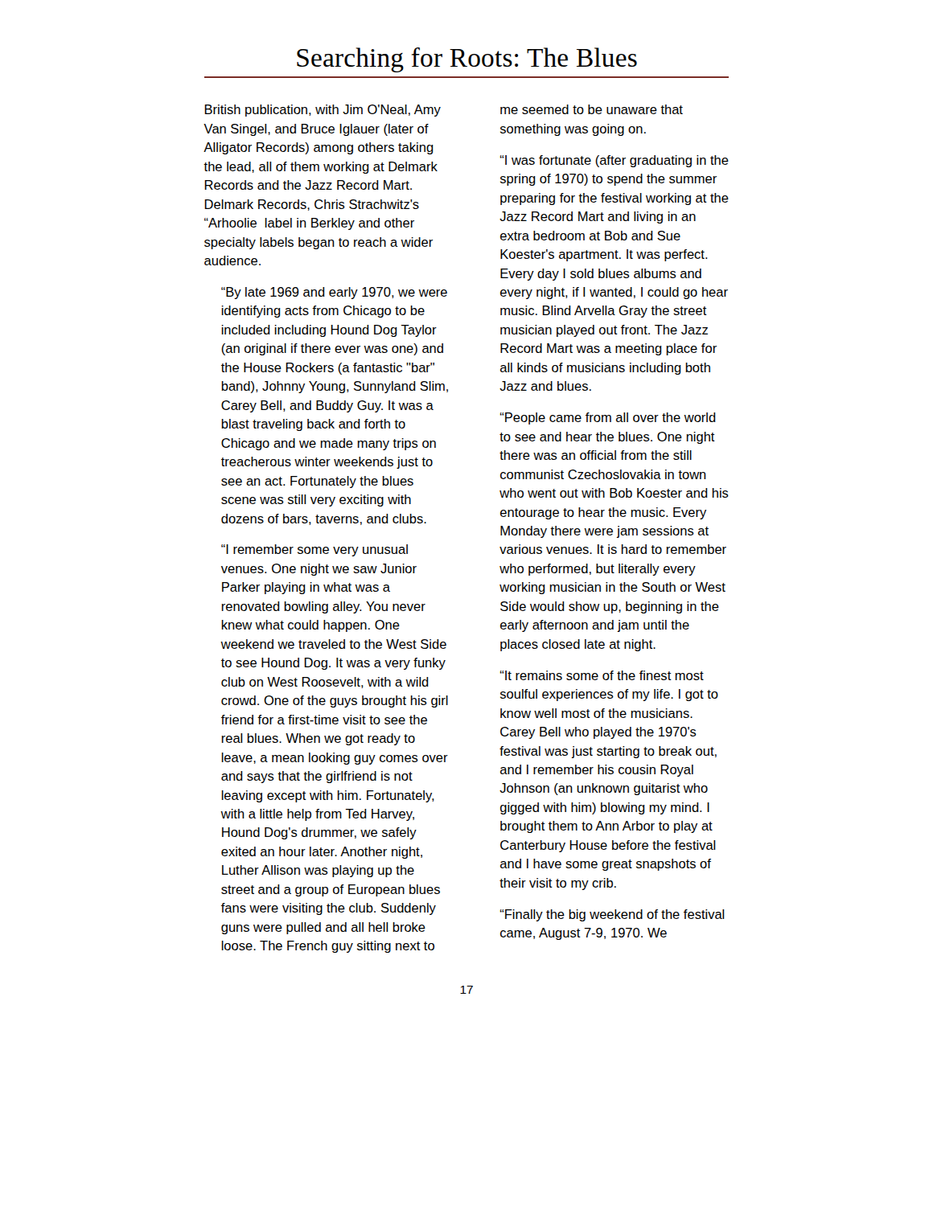Searching for Roots: The Blues
British publication, with Jim O'Neal, Amy Van Singel, and Bruce Iglauer (later of Alligator Records) among others taking the lead, all of them working at Delmark Records and the Jazz Record Mart. Delmark Records, Chris Strachwitz's “Arhoolie label in Berkley and other specialty labels began to reach a wider audience.
“By late 1969 and early 1970, we were identifying acts from Chicago to be included including Hound Dog Taylor (an original if there ever was one) and the House Rockers (a fantastic "bar" band), Johnny Young, Sunnyland Slim, Carey Bell, and Buddy Guy. It was a blast traveling back and forth to Chicago and we made many trips on treacherous winter weekends just to see an act. Fortunately the blues scene was still very exciting with dozens of bars, taverns, and clubs.
“I remember some very unusual venues. One night we saw Junior Parker playing in what was a renovated bowling alley. You never knew what could happen. One weekend we traveled to the West Side to see Hound Dog. It was a very funky club on West Roosevelt, with a wild crowd. One of the guys brought his girl friend for a first-time visit to see the real blues. When we got ready to leave, a mean looking guy comes over and says that the girlfriend is not leaving except with him. Fortunately, with a little help from Ted Harvey, Hound Dog's drummer, we safely exited an hour later. Another night, Luther Allison was playing up the street and a group of European blues fans were visiting the club. Suddenly guns were pulled and all hell broke loose. The French guy sitting next to me seemed to be unaware that something was going on.
“I was fortunate (after graduating in the spring of 1970) to spend the summer preparing for the festival working at the Jazz Record Mart and living in an extra bedroom at Bob and Sue Koester's apartment. It was perfect. Every day I sold blues albums and every night, if I wanted, I could go hear music. Blind Arvella Gray the street musician played out front. The Jazz Record Mart was a meeting place for all kinds of musicians including both Jazz and blues.
“People came from all over the world to see and hear the blues. One night there was an official from the still communist Czechoslovakia in town who went out with Bob Koester and his entourage to hear the music. Every Monday there were jam sessions at various venues. It is hard to remember who performed, but literally every working musician in the South or West Side would show up, beginning in the early afternoon and jam until the places closed late at night.
“It remains some of the finest most soulful experiences of my life. I got to know well most of the musicians. Carey Bell who played the 1970's festival was just starting to break out, and I remember his cousin Royal Johnson (an unknown guitarist who gigged with him) blowing my mind. I brought them to Ann Arbor to play at Canterbury House before the festival and I have some great snapshots of their visit to my crib.
“Finally the big weekend of the festival came, August 7-9, 1970. We
17